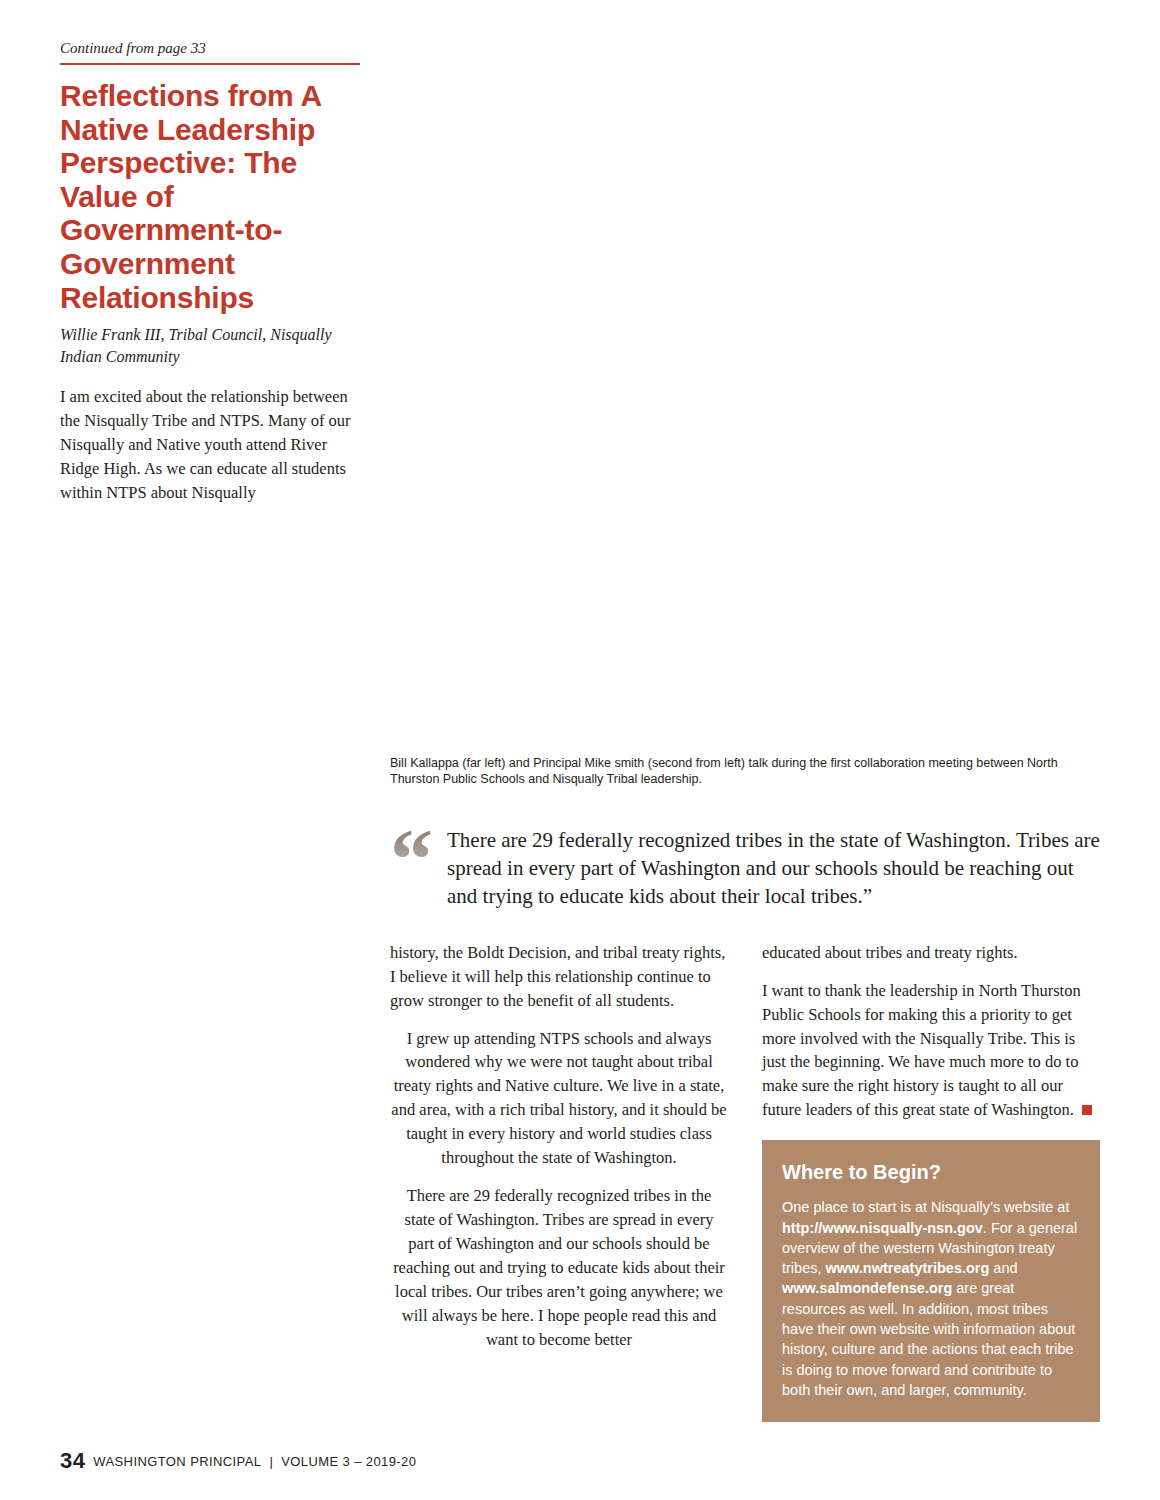Continued from page 33
Reflections from A Native Leadership Perspective: The Value of Government-to-Government Relationships
Willie Frank III, Tribal Council, Nisqually Indian Community
I am excited about the relationship between the Nisqually Tribe and NTPS. Many of our Nisqually and Native youth attend River Ridge High. As we can educate all students within NTPS about Nisqually
Bill Kallappa (far left) and Principal Mike smith (second from left) talk during the first collaboration meeting between North Thurston Public Schools and Nisqually Tribal leadership.
“
There are 29 federally recognized tribes in the state of Washington. Tribes are spread in every part of Washington and our schools should be reaching out and trying to educate kids about their local tribes.”
history, the Boldt Decision, and tribal treaty rights, I believe it will help this relationship continue to grow stronger to the benefit of all students.
I grew up attending NTPS schools and always wondered why we were not taught about tribal treaty rights and Native culture. We live in a state, and area, with a rich tribal history, and it should be taught in every history and world studies class throughout the state of Washington.
There are 29 federally recognized tribes in the state of Washington. Tribes are spread in every part of Washington and our schools should be reaching out and trying to educate kids about their local tribes. Our tribes aren’t going anywhere; we will always be here. I hope people read this and want to become better
educated about tribes and treaty rights.
I want to thank the leadership in North Thurston Public Schools for making this a priority to get more involved with the Nisqually Tribe. This is just the beginning. We have much more to do to make sure the right history is taught to all our future leaders of this great state of Washington.
Where to Begin?
One place to start is at Nisqually’s website at http://www.nisqually-nsn.gov. For a general overview of the western Washington treaty tribes, www.nwtreatytribes.org and www.salmondefense.org are great resources as well. In addition, most tribes have their own website with information about history, culture and the actions that each tribe is doing to move forward and contribute to both their own, and larger, community.
34 WASHINGTON PRINCIPAL | VOLUME 3 – 2019-20